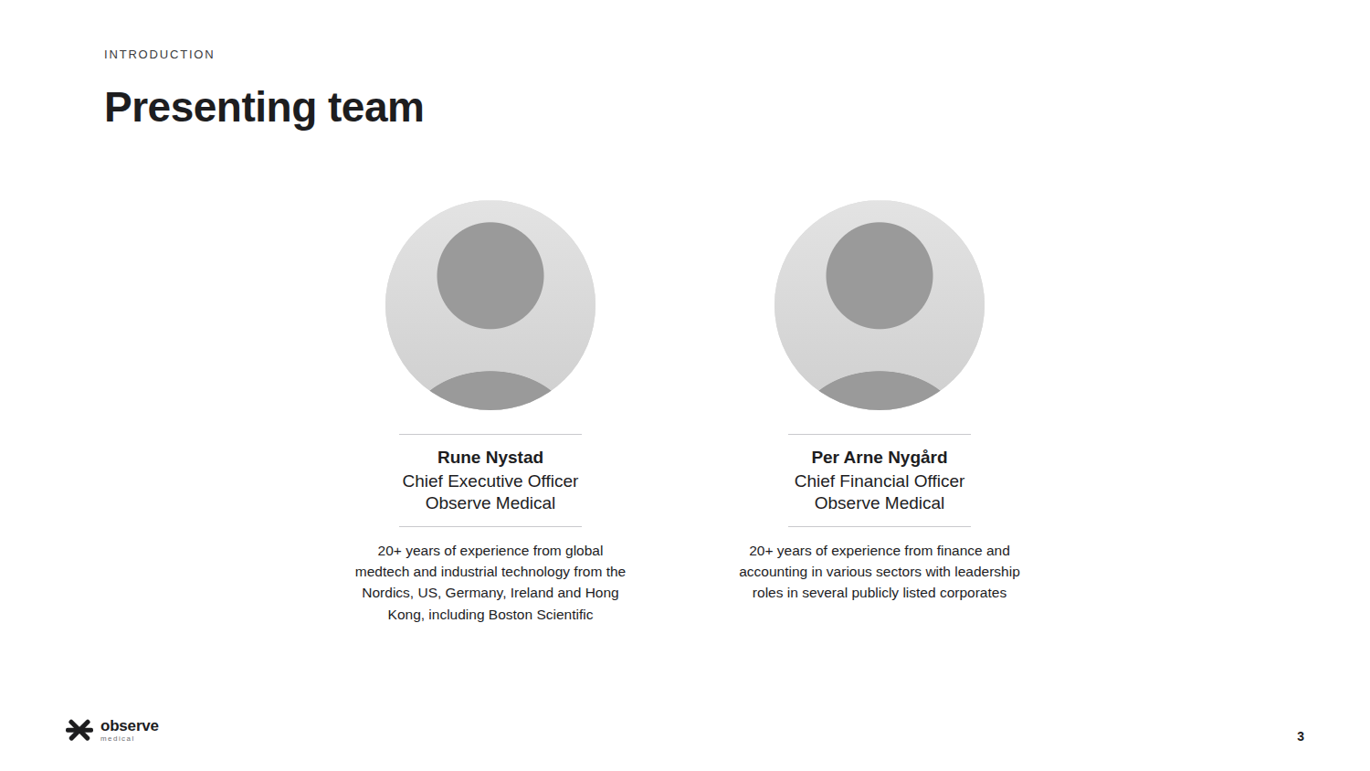Introduction
Presenting team
Rune Nystad
Chief Executive Officer
Observe Medical
20+ years of experience from global medtech and industrial technology from the Nordics, US, Germany, Ireland and Hong Kong, including Boston Scientific
Per Arne Nygård
Chief Financial Officer
Observe Medical
20+ years of experience from finance and accounting in various sectors with leadership roles in several publicly listed corporates
observe medical
3